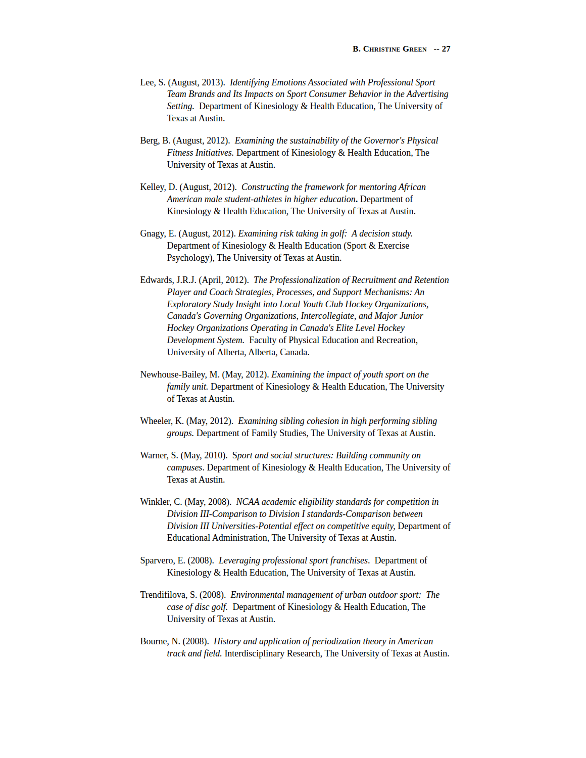B. Christine Green -- 27
Lee, S. (August, 2013). Identifying Emotions Associated with Professional Sport Team Brands and Its Impacts on Sport Consumer Behavior in the Advertising Setting. Department of Kinesiology & Health Education, The University of Texas at Austin.
Berg, B. (August, 2012). Examining the sustainability of the Governor's Physical Fitness Initiatives. Department of Kinesiology & Health Education, The University of Texas at Austin.
Kelley, D. (August, 2012). Constructing the framework for mentoring African American male student-athletes in higher education. Department of Kinesiology & Health Education, The University of Texas at Austin.
Gnagy, E. (August, 2012). Examining risk taking in golf: A decision study. Department of Kinesiology & Health Education (Sport & Exercise Psychology), The University of Texas at Austin.
Edwards, J.R.J. (April, 2012). The Professionalization of Recruitment and Retention Player and Coach Strategies, Processes, and Support Mechanisms: An Exploratory Study Insight into Local Youth Club Hockey Organizations, Canada's Governing Organizations, Intercollegiate, and Major Junior Hockey Organizations Operating in Canada's Elite Level Hockey Development System. Faculty of Physical Education and Recreation, University of Alberta, Alberta, Canada.
Newhouse-Bailey, M. (May, 2012). Examining the impact of youth sport on the family unit. Department of Kinesiology & Health Education, The University of Texas at Austin.
Wheeler, K. (May, 2012). Examining sibling cohesion in high performing sibling groups. Department of Family Studies, The University of Texas at Austin.
Warner, S. (May, 2010). Sport and social structures: Building community on campuses. Department of Kinesiology & Health Education, The University of Texas at Austin.
Winkler, C. (May, 2008). NCAA academic eligibility standards for competition in Division III-Comparison to Division I standards-Comparison between Division III Universities-Potential effect on competitive equity, Department of Educational Administration, The University of Texas at Austin.
Sparvero, E. (2008). Leveraging professional sport franchises. Department of Kinesiology & Health Education, The University of Texas at Austin.
Trendifilova, S. (2008). Environmental management of urban outdoor sport: The case of disc golf. Department of Kinesiology & Health Education, The University of Texas at Austin.
Bourne, N. (2008). History and application of periodization theory in American track and field. Interdisciplinary Research, The University of Texas at Austin.